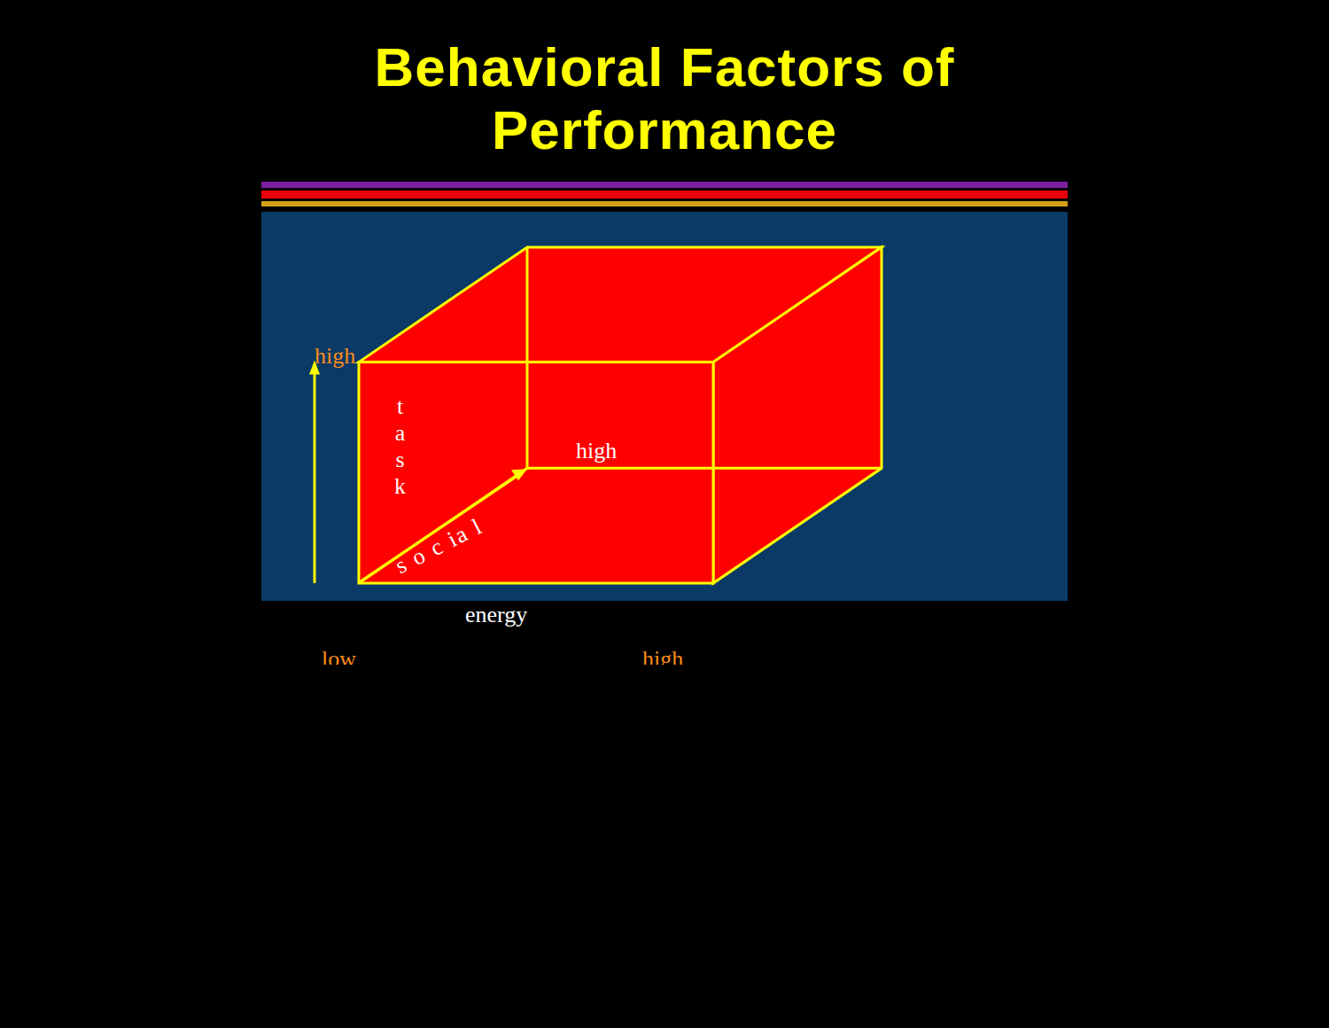Behavioral Factors of
Performance
high low high high energy
t
a
s
k
s o c ia l